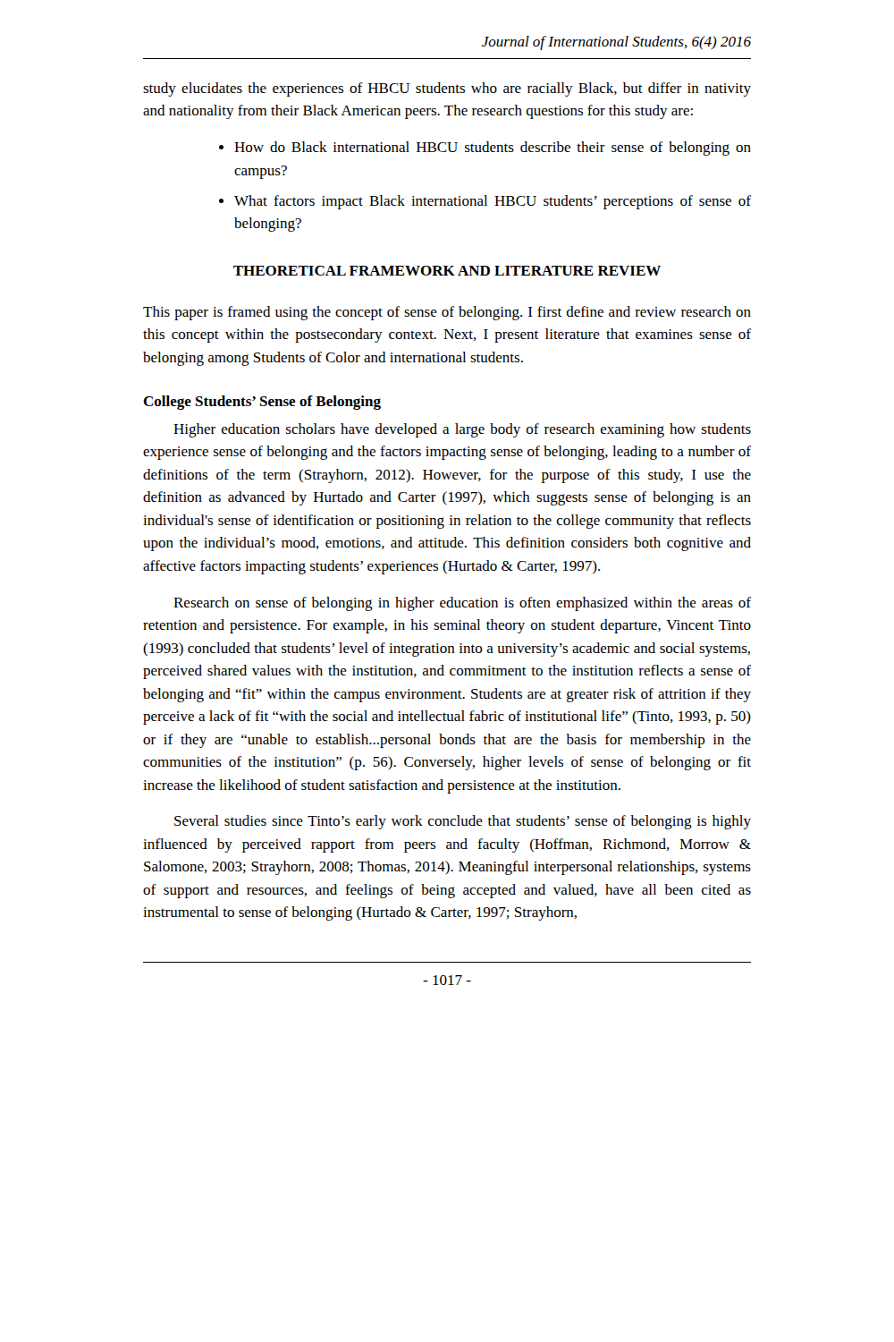Journal of International Students, 6(4) 2016
study elucidates the experiences of HBCU students who are racially Black, but differ in nativity and nationality from their Black American peers. The research questions for this study are:
How do Black international HBCU students describe their sense of belonging on campus?
What factors impact Black international HBCU students’ perceptions of sense of belonging?
Theoretical Framework and Literature Review
This paper is framed using the concept of sense of belonging. I first define and review research on this concept within the postsecondary context. Next, I present literature that examines sense of belonging among Students of Color and international students.
College Students’ Sense of Belonging
Higher education scholars have developed a large body of research examining how students experience sense of belonging and the factors impacting sense of belonging, leading to a number of definitions of the term (Strayhorn, 2012). However, for the purpose of this study, I use the definition as advanced by Hurtado and Carter (1997), which suggests sense of belonging is an individual's sense of identification or positioning in relation to the college community that reflects upon the individual’s mood, emotions, and attitude. This definition considers both cognitive and affective factors impacting students’ experiences (Hurtado & Carter, 1997).
Research on sense of belonging in higher education is often emphasized within the areas of retention and persistence. For example, in his seminal theory on student departure, Vincent Tinto (1993) concluded that students’ level of integration into a university’s academic and social systems, perceived shared values with the institution, and commitment to the institution reflects a sense of belonging and “fit” within the campus environment. Students are at greater risk of attrition if they perceive a lack of fit “with the social and intellectual fabric of institutional life” (Tinto, 1993, p. 50) or if they are “unable to establish...personal bonds that are the basis for membership in the communities of the institution” (p. 56). Conversely, higher levels of sense of belonging or fit increase the likelihood of student satisfaction and persistence at the institution.
Several studies since Tinto’s early work conclude that students’ sense of belonging is highly influenced by perceived rapport from peers and faculty (Hoffman, Richmond, Morrow & Salomone, 2003; Strayhorn, 2008; Thomas, 2014). Meaningful interpersonal relationships, systems of support and resources, and feelings of being accepted and valued, have all been cited as instrumental to sense of belonging (Hurtado & Carter, 1997; Strayhorn,
- 1017 -